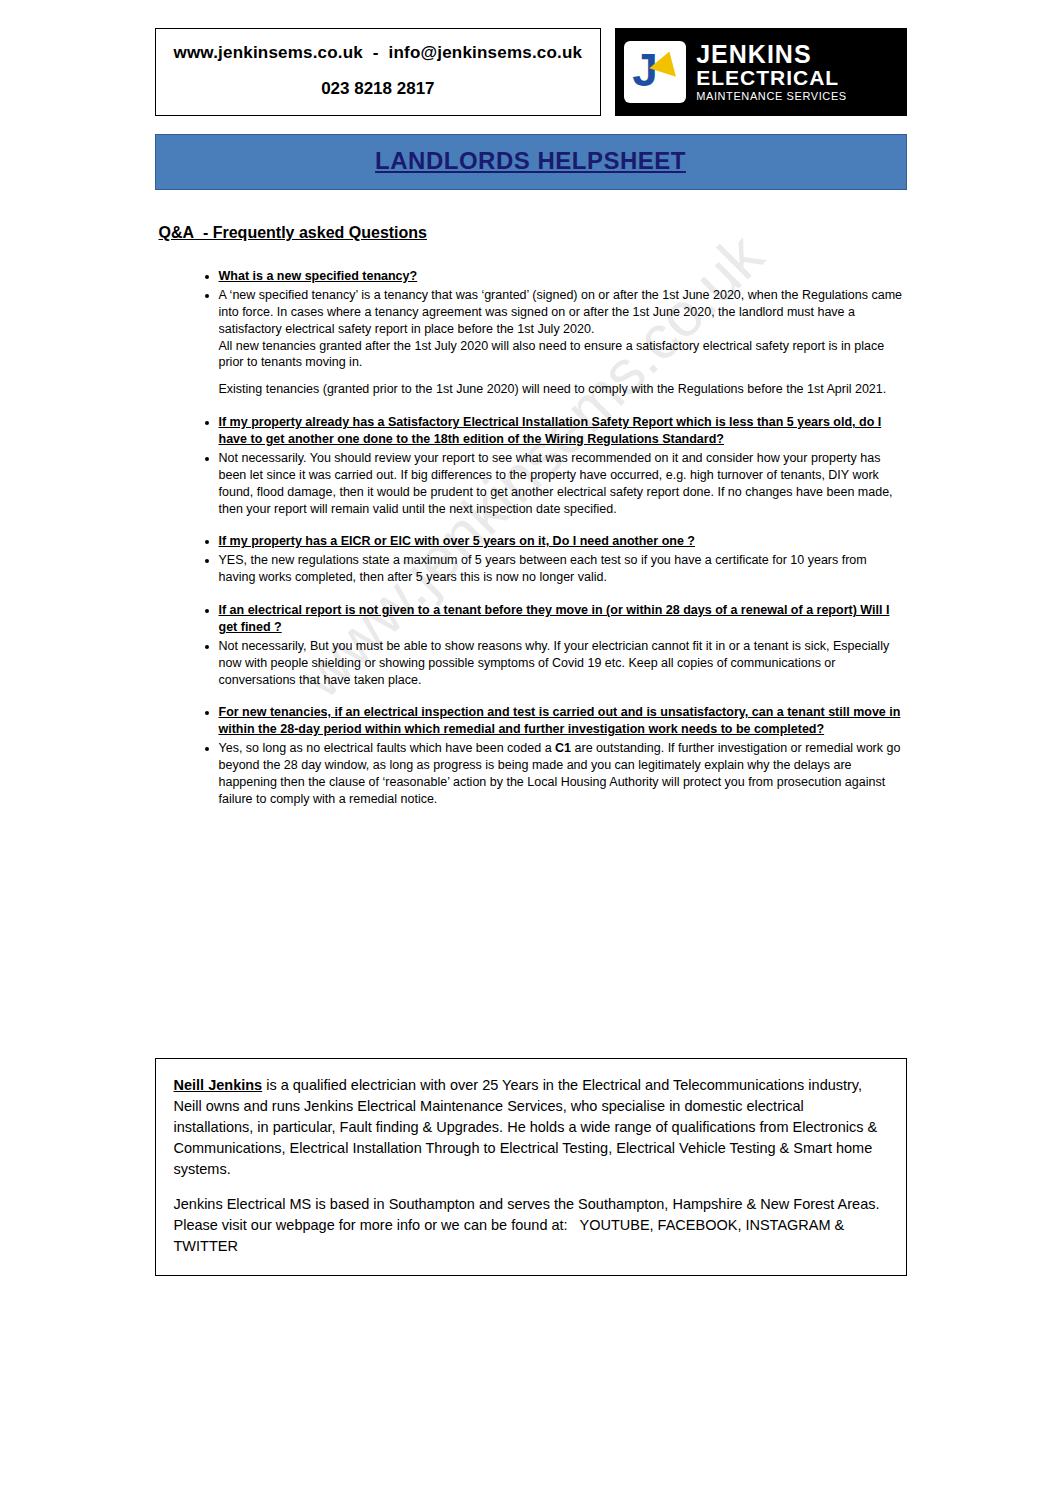www.jenkinsems.co.uk - info@jenkinsems.co.uk
023 8218 2817
JENKINS
ELECTRICAL
MAINTENANCE SERVICES
LANDLORDS HELPSHEET
Q&A - Frequently asked Questions
www.jenkinsems.co.uk
What is a new specified tenancy?
A ‘new specified tenancy’ is a tenancy that was ‘granted’ (signed) on or after the 1st June 2020, when the Regulations came into force. In cases where a tenancy agreement was signed on or after the 1st June 2020, the landlord must have a satisfactory electrical safety report in place before the 1st July 2020.
All new tenancies granted after the 1st July 2020 will also need to ensure a satisfactory electrical safety report is in place prior to tenants moving in.
Existing tenancies (granted prior to the 1st June 2020) will need to comply with the Regulations before the 1st April 2021.
If my property already has a Satisfactory Electrical Installation Safety Report which is less than 5 years old, do I have to get another one done to the 18th edition of the Wiring Regulations Standard?
Not necessarily. You should review your report to see what was recommended on it and consider how your property has been let since it was carried out. If big differences to the property have occurred, e.g. high turnover of tenants, DIY work found, flood damage, then it would be prudent to get another electrical safety report done. If no changes have been made, then your report will remain valid until the next inspection date specified.
If my property has a EICR or EIC with over 5 years on it, Do I need another one ?
YES, the new regulations state a maximum of 5 years between each test so if you have a certificate for 10 years from having works completed, then after 5 years this is now no longer valid.
If an electrical report is not given to a tenant before they move in (or within 28 days of a renewal of a report) Will I get fined ?
Not necessarily, But you must be able to show reasons why. If your electrician cannot fit it in or a tenant is sick, Especially now with people shielding or showing possible symptoms of Covid 19 etc. Keep all copies of communications or conversations that have taken place.
For new tenancies, if an electrical inspection and test is carried out and is unsatisfactory, can a tenant still move in within the 28-day period within which remedial and further investigation work needs to be completed?
Yes, so long as no electrical faults which have been coded a C1 are outstanding. If further investigation or remedial work go beyond the 28 day window, as long as progress is being made and you can legitimately explain why the delays are happening then the clause of ‘reasonable’ action by the Local Housing Authority will protect you from prosecution against failure to comply with a remedial notice.
Neill Jenkins is a qualified electrician with over 25 Years in the Electrical and Telecommunications industry, Neill owns and runs Jenkins Electrical Maintenance Services, who specialise in domestic electrical installations, in particular, Fault finding & Upgrades. He holds a wide range of qualifications from Electronics & Communications, Electrical Installation Through to Electrical Testing, Electrical Vehicle Testing & Smart home systems.
Jenkins Electrical MS is based in Southampton and serves the Southampton, Hampshire & New Forest Areas. Please visit our webpage for more info or we can be found at: YOUTUBE, FACEBOOK, INSTAGRAM & TWITTER